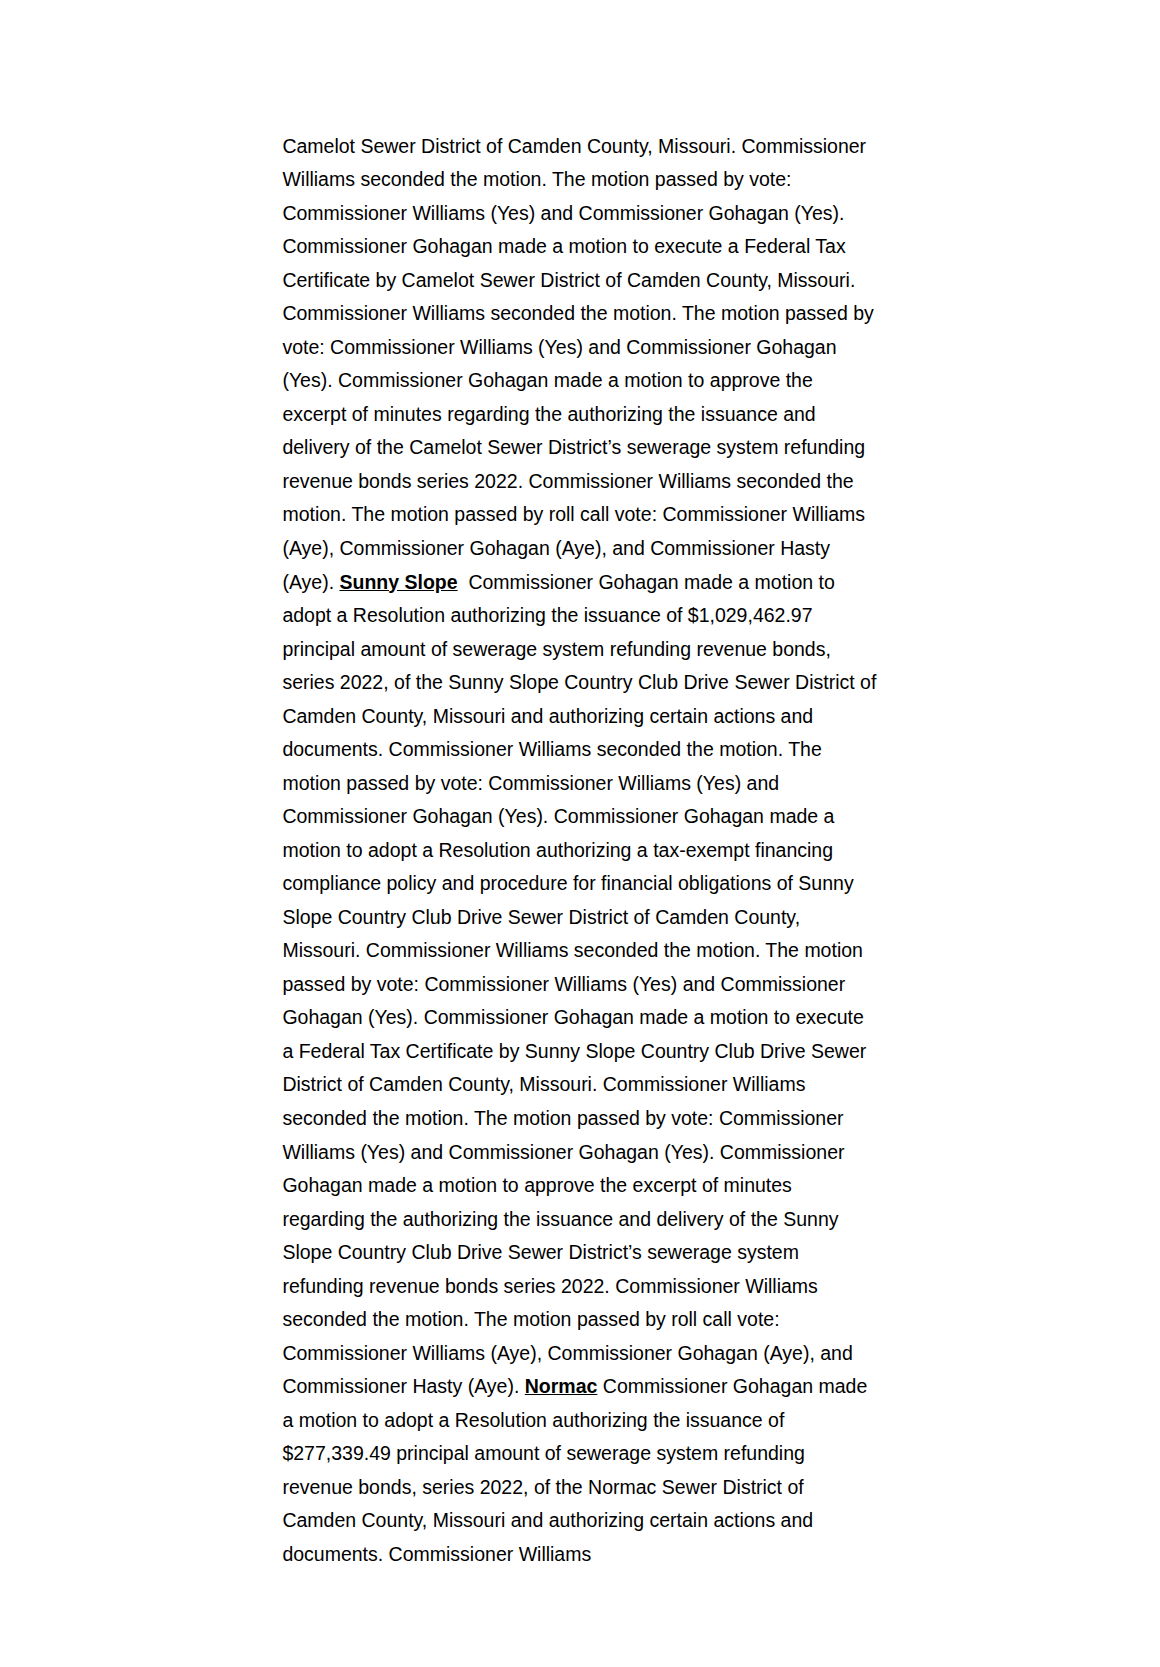Camelot Sewer District of Camden County, Missouri. Commissioner Williams seconded the motion. The motion passed by vote: Commissioner Williams (Yes) and Commissioner Gohagan (Yes). Commissioner Gohagan made a motion to execute a Federal Tax Certificate by Camelot Sewer District of Camden County, Missouri. Commissioner Williams seconded the motion. The motion passed by vote: Commissioner Williams (Yes) and Commissioner Gohagan (Yes). Commissioner Gohagan made a motion to approve the excerpt of minutes regarding the authorizing the issuance and delivery of the Camelot Sewer District’s sewerage system refunding revenue bonds series 2022. Commissioner Williams seconded the motion. The motion passed by roll call vote: Commissioner Williams (Aye), Commissioner Gohagan (Aye), and Commissioner Hasty (Aye). Sunny Slope Commissioner Gohagan made a motion to adopt a Resolution authorizing the issuance of $1,029,462.97 principal amount of sewerage system refunding revenue bonds, series 2022, of the Sunny Slope Country Club Drive Sewer District of Camden County, Missouri and authorizing certain actions and documents. Commissioner Williams seconded the motion. The motion passed by vote: Commissioner Williams (Yes) and Commissioner Gohagan (Yes). Commissioner Gohagan made a motion to adopt a Resolution authorizing a tax-exempt financing compliance policy and procedure for financial obligations of Sunny Slope Country Club Drive Sewer District of Camden County, Missouri. Commissioner Williams seconded the motion. The motion passed by vote: Commissioner Williams (Yes) and Commissioner Gohagan (Yes). Commissioner Gohagan made a motion to execute a Federal Tax Certificate by Sunny Slope Country Club Drive Sewer District of Camden County, Missouri. Commissioner Williams seconded the motion. The motion passed by vote: Commissioner Williams (Yes) and Commissioner Gohagan (Yes). Commissioner Gohagan made a motion to approve the excerpt of minutes regarding the authorizing the issuance and delivery of the Sunny Slope Country Club Drive Sewer District’s sewerage system refunding revenue bonds series 2022. Commissioner Williams seconded the motion. The motion passed by roll call vote: Commissioner Williams (Aye), Commissioner Gohagan (Aye), and Commissioner Hasty (Aye). Normac Commissioner Gohagan made a motion to adopt a Resolution authorizing the issuance of $277,339.49 principal amount of sewerage system refunding revenue bonds, series 2022, of the Normac Sewer District of Camden County, Missouri and authorizing certain actions and documents. Commissioner Williams